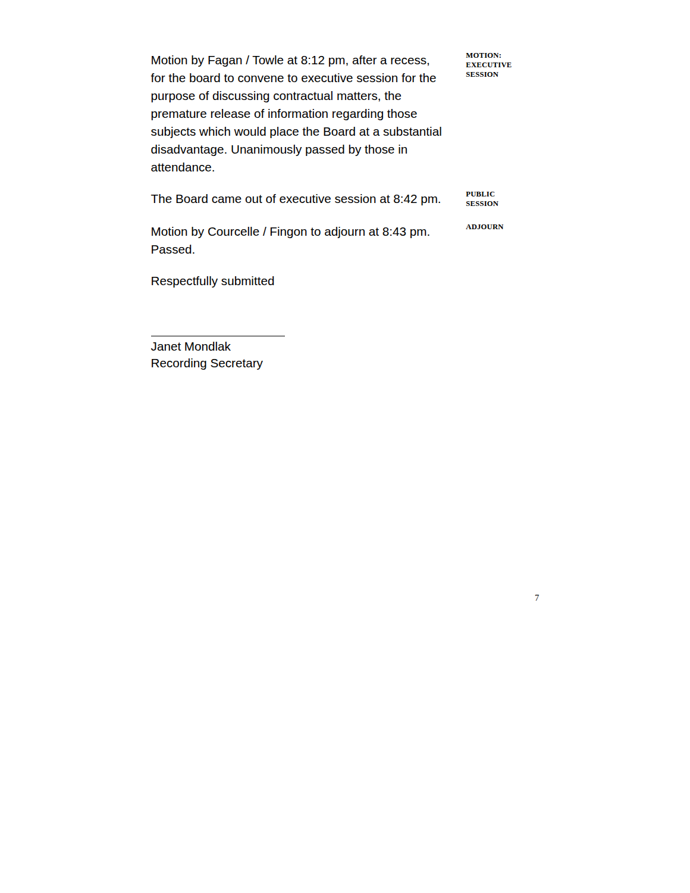Motion by Fagan / Towle at 8:12 pm, after a recess, for the board to convene to executive session for the purpose of discussing contractual matters, the premature release of information regarding those subjects which would place the Board at a substantial disadvantage. Unanimously passed by those in attendance.
MOTION:
EXECUTIVE
SESSION
The Board came out of executive session at 8:42 pm.
PUBLIC
SESSION
Motion by Courcelle / Fingon to adjourn at 8:43 pm. Passed.
ADJOURN
Respectfully submitted
Janet Mondlak
Recording Secretary
7